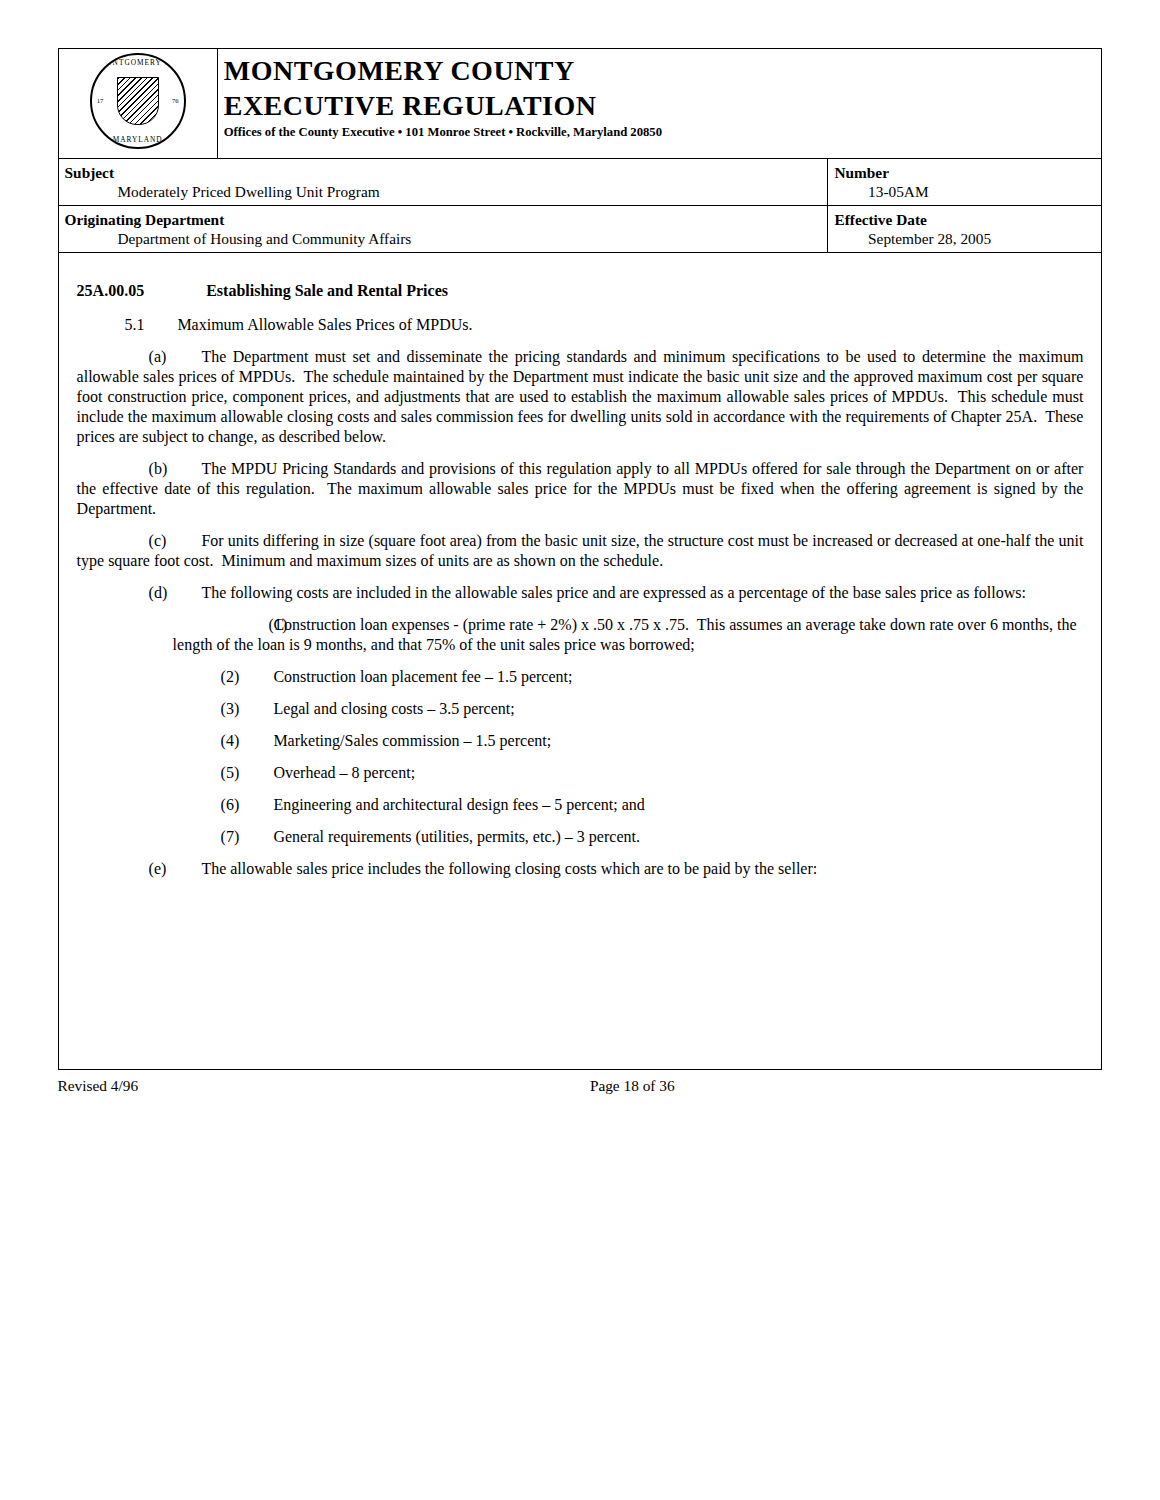| MONTGOMERY CO 17 76 MARYLAND | MONTGOMERY COUNTY EXECUTIVE REGULATION Offices of the County Executive • 101 Monroe Street • Rockville, Maryland 20850 |
| Subject Moderately Priced Dwelling Unit Program | Number 13-05AM |
| Originating Department Department of Housing and Community Affairs | Effective Date September 28, 2005 |
25A.00.05 Establishing Sale and Rental Prices
5.1 Maximum Allowable Sales Prices of MPDUs.
(a) The Department must set and disseminate the pricing standards and minimum specifications to be used to determine the maximum allowable sales prices of MPDUs. The schedule maintained by the Department must indicate the basic unit size and the approved maximum cost per square foot construction price, component prices, and adjustments that are used to establish the maximum allowable sales prices of MPDUs. This schedule must include the maximum allowable closing costs and sales commission fees for dwelling units sold in accordance with the requirements of Chapter 25A. These prices are subject to change, as described below.
(b) The MPDU Pricing Standards and provisions of this regulation apply to all MPDUs offered for sale through the Department on or after the effective date of this regulation. The maximum allowable sales price for the MPDUs must be fixed when the offering agreement is signed by the Department.
(c) For units differing in size (square foot area) from the basic unit size, the structure cost must be increased or decreased at one-half the unit type square foot cost. Minimum and maximum sizes of units are as shown on the schedule.
(d) The following costs are included in the allowable sales price and are expressed as a percentage of the base sales price as follows:
(1) Construction loan expenses - (prime rate + 2%) x .50 x .75 x .75. This assumes an average take down rate over 6 months, the length of the loan is 9 months, and that 75% of the unit sales price was borrowed;
(2) Construction loan placement fee – 1.5 percent;
(3) Legal and closing costs – 3.5 percent;
(4) Marketing/Sales commission – 1.5 percent;
(5) Overhead – 8 percent;
(6) Engineering and architectural design fees – 5 percent; and
(7) General requirements (utilities, permits, etc.) – 3 percent.
(e) The allowable sales price includes the following closing costs which are to be paid by the seller:
Revised 4/96
Page 18 of 36